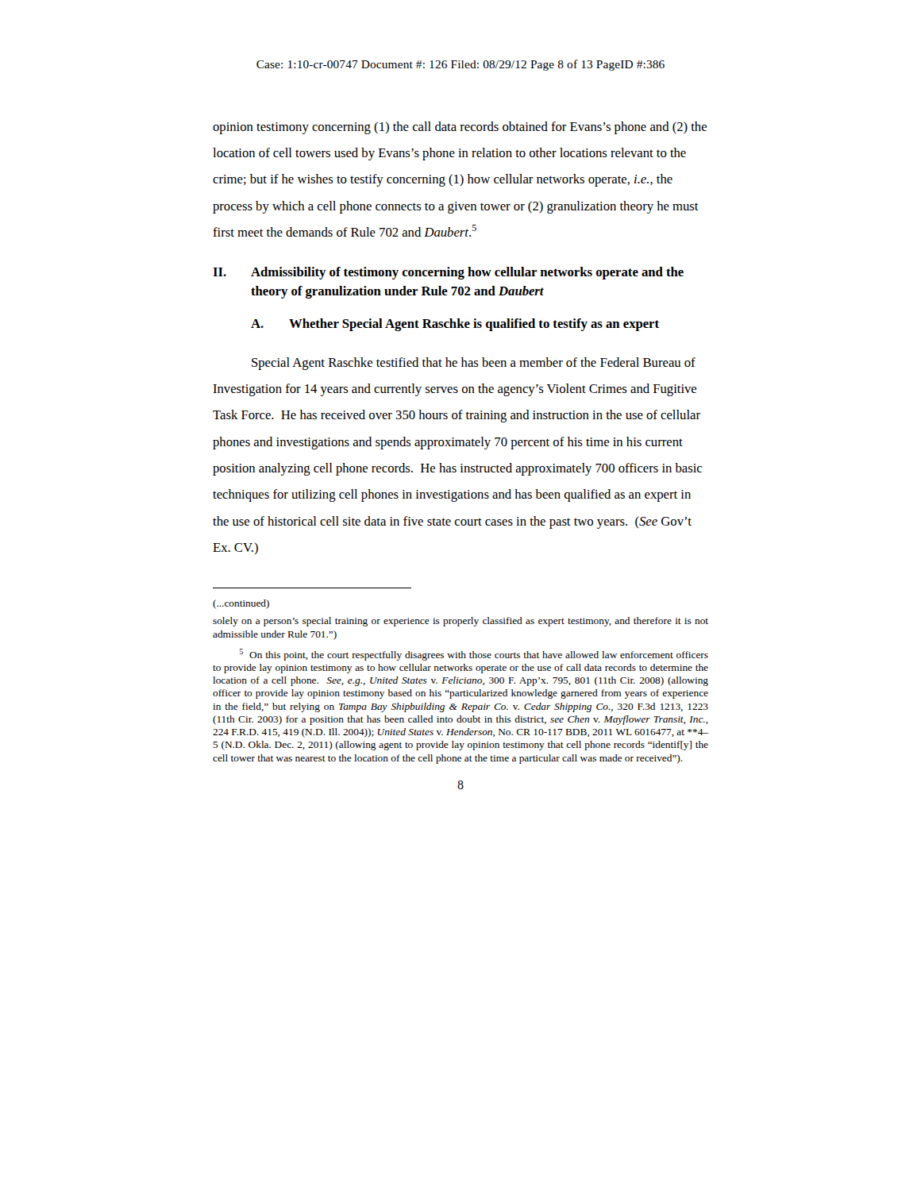Case: 1:10-cr-00747 Document #: 126 Filed: 08/29/12 Page 8 of 13 PageID #:386
opinion testimony concerning (1) the call data records obtained for Evans’s phone and (2) the location of cell towers used by Evans’s phone in relation to other locations relevant to the crime; but if he wishes to testify concerning (1) how cellular networks operate, i.e., the process by which a cell phone connects to a given tower or (2) granulization theory he must first meet the demands of Rule 702 and Daubert.5
II.
Admissibility of testimony concerning how cellular networks operate and the theory of granulization under Rule 702 and Daubert
A.
Whether Special Agent Raschke is qualified to testify as an expert
Special Agent Raschke testified that he has been a member of the Federal Bureau of Investigation for 14 years and currently serves on the agency’s Violent Crimes and Fugitive Task Force. He has received over 350 hours of training and instruction in the use of cellular phones and investigations and spends approximately 70 percent of his time in his current position analyzing cell phone records. He has instructed approximately 700 officers in basic techniques for utilizing cell phones in investigations and has been qualified as an expert in the use of historical cell site data in five state court cases in the past two years. (See Gov’t Ex. CV.)
(...continued)
solely on a person’s special training or experience is properly classified as expert testimony, and therefore it is not admissible under Rule 701.”)
5 On this point, the court respectfully disagrees with those courts that have allowed law enforcement officers to provide lay opinion testimony as to how cellular networks operate or the use of call data records to determine the location of a cell phone. See, e.g., United States v. Feliciano, 300 F. App’x. 795, 801 (11th Cir. 2008) (allowing officer to provide lay opinion testimony based on his “particularized knowledge garnered from years of experience in the field,” but relying on Tampa Bay Shipbuilding & Repair Co. v. Cedar Shipping Co., 320 F.3d 1213, 1223 (11th Cir. 2003) for a position that has been called into doubt in this district, see Chen v. Mayflower Transit, Inc., 224 F.R.D. 415, 419 (N.D. Ill. 2004)); United States v. Henderson, No. CR 10-117 BDB, 2011 WL 6016477, at **4–5 (N.D. Okla. Dec. 2, 2011) (allowing agent to provide lay opinion testimony that cell phone records “identif[y] the cell tower that was nearest to the location of the cell phone at the time a particular call was made or received”).
8